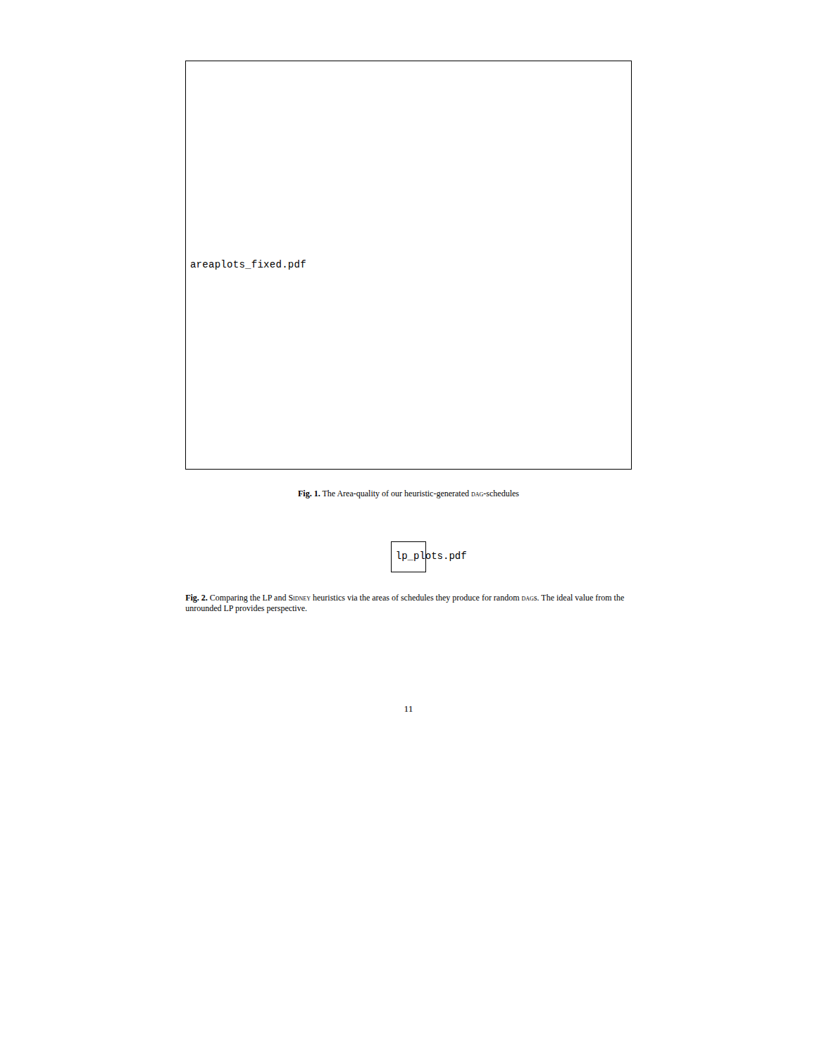areaplots_fixed.pdf
Fig. 1. The Area-quality of our heuristic-generated dag-schedules
lp_plots.pdf
Fig. 2. Comparing the LP and Sidney heuristics via the areas of schedules they produce for random dags. The ideal value from the unrounded LP provides perspective.
11